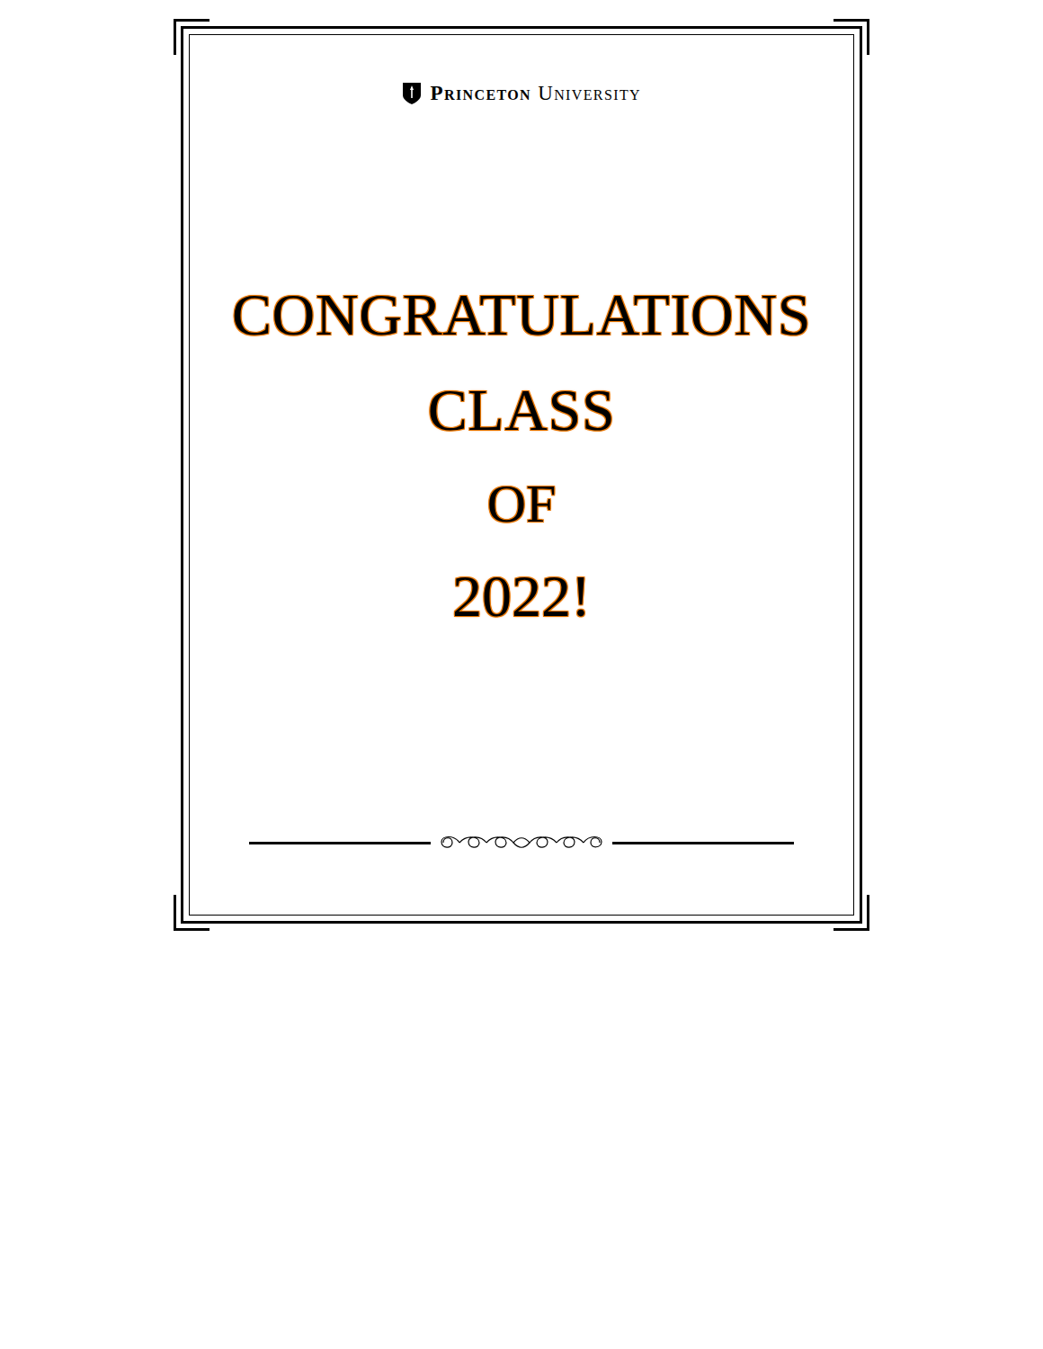Princeton University
CONGRATULATIONS CLASS OF 2022!